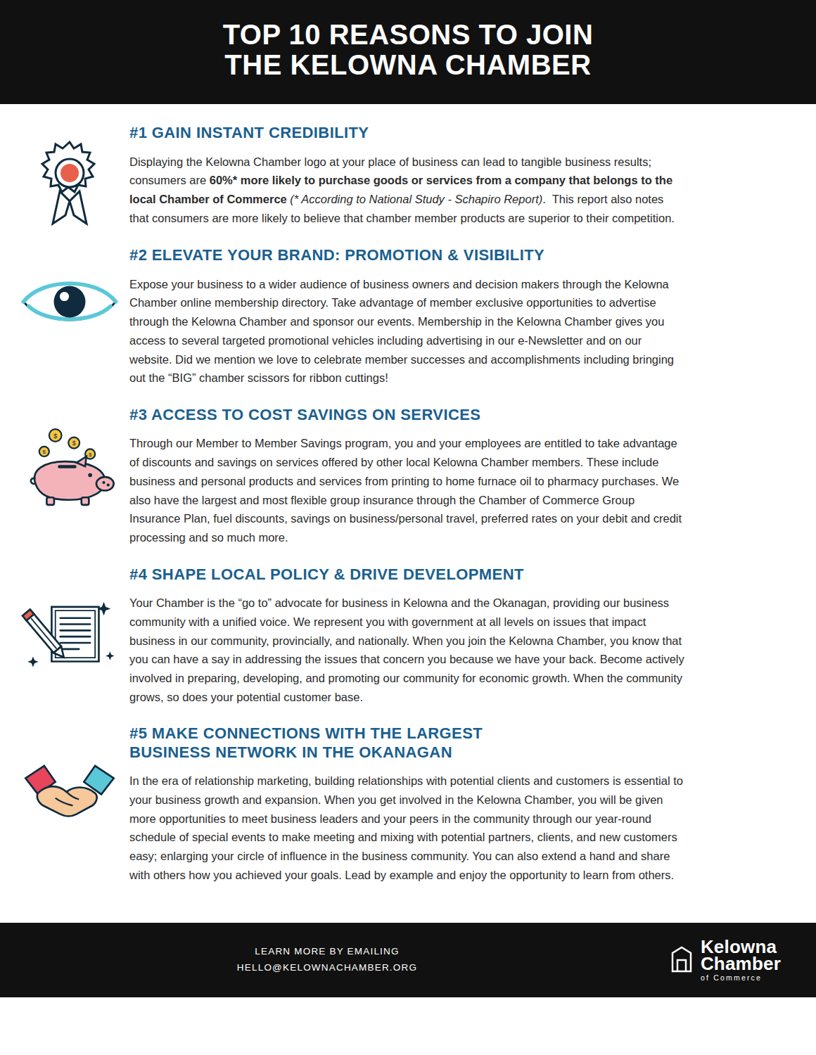Top 10 Reasons to Join
the Kelowna Chamber
#1 Gain Instant Credibility
Displaying the Kelowna Chamber logo at your place of business can lead to tangible business results; consumers are 60%* more likely to purchase goods or services from a company that belongs to the local Chamber of Commerce (* According to National Study - Schapiro Report). This report also notes that consumers are more likely to believe that chamber member products are superior to their competition.
#2 Elevate Your Brand: Promotion & Visibility
Expose your business to a wider audience of business owners and decision makers through the Kelowna Chamber online membership directory. Take advantage of member exclusive opportunities to advertise through the Kelowna Chamber and sponsor our events. Membership in the Kelowna Chamber gives you access to several targeted promotional vehicles including advertising in our e-Newsletter and on our website. Did we mention we love to celebrate member successes and accomplishments including bringing out the “BIG” chamber scissors for ribbon cuttings!
$ $ $ $
#3 Access to Cost Savings on Services
Through our Member to Member Savings program, you and your employees are entitled to take advantage of discounts and savings on services offered by other local Kelowna Chamber members. These include business and personal products and services from printing to home furnace oil to pharmacy purchases. We also have the largest and most flexible group insurance through the Chamber of Commerce Group Insurance Plan, fuel discounts, savings on business/personal travel, preferred rates on your debit and credit processing and so much more.
#4 Shape Local Policy & Drive Development
Your Chamber is the “go to” advocate for business in Kelowna and the Okanagan, providing our business community with a unified voice. We represent you with government at all levels on issues that impact business in our community, provincially, and nationally. When you join the Kelowna Chamber, you know that you can have a say in addressing the issues that concern you because we have your back. Become actively involved in preparing, developing, and promoting our community for economic growth. When the community grows, so does your potential customer base.
#5 Make Connections with the Largest
Business Network in the Okanagan
In the era of relationship marketing, building relationships with potential clients and customers is essential to your business growth and expansion. When you get involved in the Kelowna Chamber, you will be given more opportunities to meet business leaders and your peers in the community through our year-round schedule of special events to make meeting and mixing with potential partners, clients, and new customers easy; enlarging your circle of influence in the business community. You can also extend a hand and share with others how you achieved your goals. Lead by example and enjoy the opportunity to learn from others.
Learn more by emailing
hello@kelownachamber.org
Kelowna Chamber of Commerce